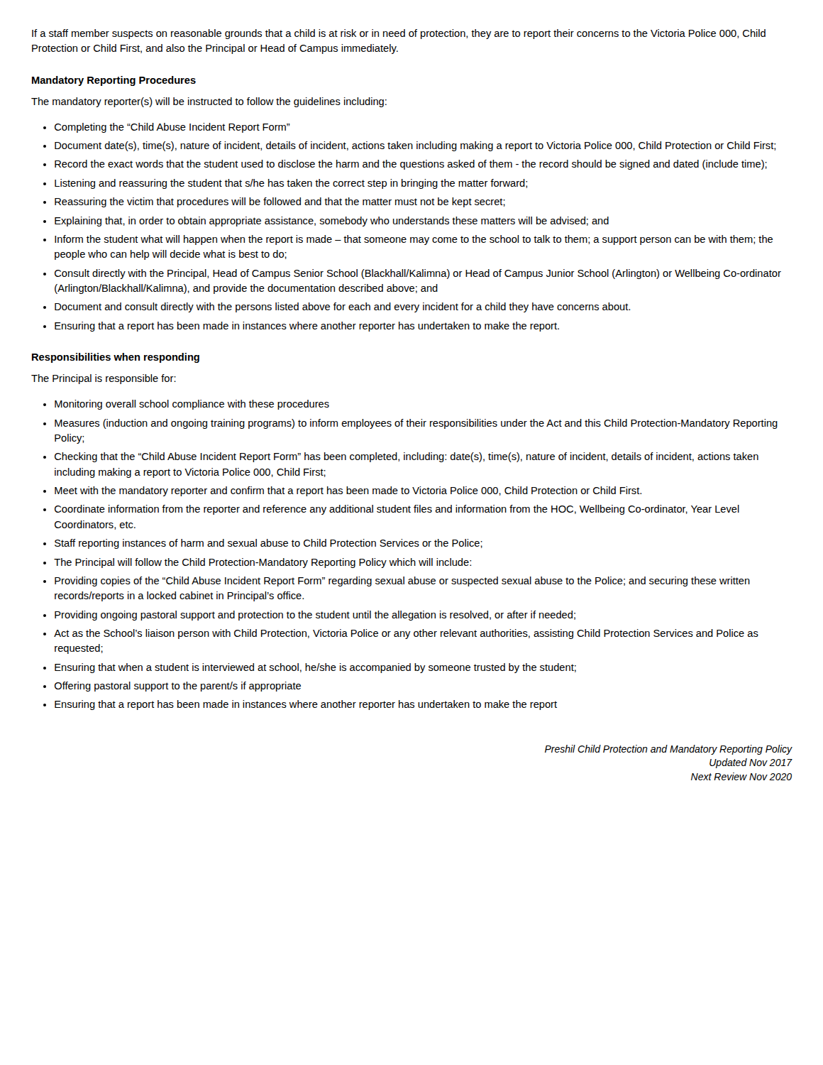If a staff member suspects on reasonable grounds that a child is at risk or in need of protection, they are to report their concerns to the Victoria Police 000, Child Protection or Child First, and also the Principal or Head of Campus immediately.
Mandatory Reporting Procedures
The mandatory reporter(s) will be instructed to follow the guidelines including:
Completing the “Child Abuse Incident Report Form”
Document date(s), time(s), nature of incident, details of incident, actions taken including making a report to Victoria Police 000, Child Protection or Child First;
Record the exact words that the student used to disclose the harm and the questions asked of them - the record should be signed and dated (include time);
Listening and reassuring the student that s/he has taken the correct step in bringing the matter forward;
Reassuring the victim that procedures will be followed and that the matter must not be kept secret;
Explaining that, in order to obtain appropriate assistance, somebody who understands these matters will be advised; and
Inform the student what will happen when the report is made – that someone may come to the school to talk to them; a support person can be with them; the people who can help will decide what is best to do;
Consult directly with the Principal, Head of Campus Senior School (Blackhall/Kalimna) or Head of Campus Junior School (Arlington) or Wellbeing Co-ordinator (Arlington/Blackhall/Kalimna), and provide the documentation described above; and
Document and consult directly with the persons listed above for each and every incident for a child they have concerns about.
Ensuring that a report has been made in instances where another reporter has undertaken to make the report.
Responsibilities when responding
The Principal is responsible for:
Monitoring overall school compliance with these procedures
Measures (induction and ongoing training programs) to inform employees of their responsibilities under the Act and this Child Protection-Mandatory Reporting Policy;
Checking that the “Child Abuse Incident Report Form” has been completed, including: date(s), time(s), nature of incident, details of incident, actions taken including making a report to Victoria Police 000, Child First;
Meet with the mandatory reporter and confirm that a report has been made to Victoria Police 000, Child Protection or Child First.
Coordinate information from the reporter and reference any additional student files and information from the HOC, Wellbeing Co-ordinator, Year Level Coordinators, etc.
Staff reporting instances of harm and sexual abuse to Child Protection Services or the Police;
The Principal will follow the Child Protection-Mandatory Reporting Policy which will include:
Providing copies of the “Child Abuse Incident Report Form” regarding sexual abuse or suspected sexual abuse to the Police; and securing these written records/reports in a locked cabinet in Principal’s office.
Providing ongoing pastoral support and protection to the student until the allegation is resolved, or after if needed;
Act as the School’s liaison person with Child Protection, Victoria Police or any other relevant authorities, assisting Child Protection Services and Police as requested;
Ensuring that when a student is interviewed at school, he/she is accompanied by someone trusted by the student;
Offering pastoral support to the parent/s if appropriate
Ensuring that a report has been made in instances where another reporter has undertaken to make the report
Preshil Child Protection and Mandatory Reporting Policy
Updated Nov 2017
Next Review Nov 2020